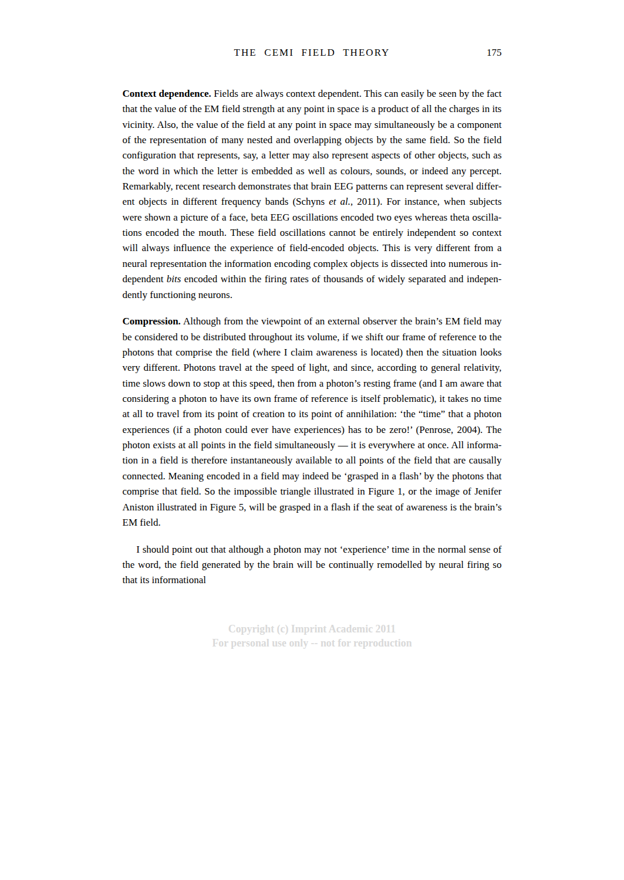THE CEMI FIELD THEORY 175
Context dependence. Fields are always context dependent. This can easily be seen by the fact that the value of the EM field strength at any point in space is a product of all the charges in its vicinity. Also, the value of the field at any point in space may simultaneously be a component of the representation of many nested and overlapping objects by the same field. So the field configuration that represents, say, a letter may also represent aspects of other objects, such as the word in which the letter is embedded as well as colours, sounds, or indeed any percept. Remarkably, recent research demonstrates that brain EEG patterns can represent several different objects in different frequency bands (Schyns et al., 2011). For instance, when subjects were shown a picture of a face, beta EEG oscillations encoded two eyes whereas theta oscillations encoded the mouth. These field oscillations cannot be entirely independent so context will always influence the experience of field-encoded objects. This is very different from a neural representation the information encoding complex objects is dissected into numerous independent bits encoded within the firing rates of thousands of widely separated and independently functioning neurons.
Compression. Although from the viewpoint of an external observer the brain’s EM field may be considered to be distributed throughout its volume, if we shift our frame of reference to the photons that comprise the field (where I claim awareness is located) then the situation looks very different. Photons travel at the speed of light, and since, according to general relativity, time slows down to stop at this speed, then from a photon’s resting frame (and I am aware that considering a photon to have its own frame of reference is itself problematic), it takes no time at all to travel from its point of creation to its point of annihilation: ‘the “time” that a photon experiences (if a photon could ever have experiences) has to be zero!’ (Penrose, 2004). The photon exists at all points in the field simultaneously — it is everywhere at once. All information in a field is therefore instantaneously available to all points of the field that are causally connected. Meaning encoded in a field may indeed be ‘grasped in a flash’ by the photons that comprise that field. So the impossible triangle illustrated in Figure 1, or the image of Jenifer Aniston illustrated in Figure 5, will be grasped in a flash if the seat of awareness is the brain’s EM field.
I should point out that although a photon may not ‘experience’ time in the normal sense of the word, the field generated by the brain will be continually remodelled by neural firing so that its informational
Copyright (c) Imprint Academic 2011 For personal use only -- not for reproduction